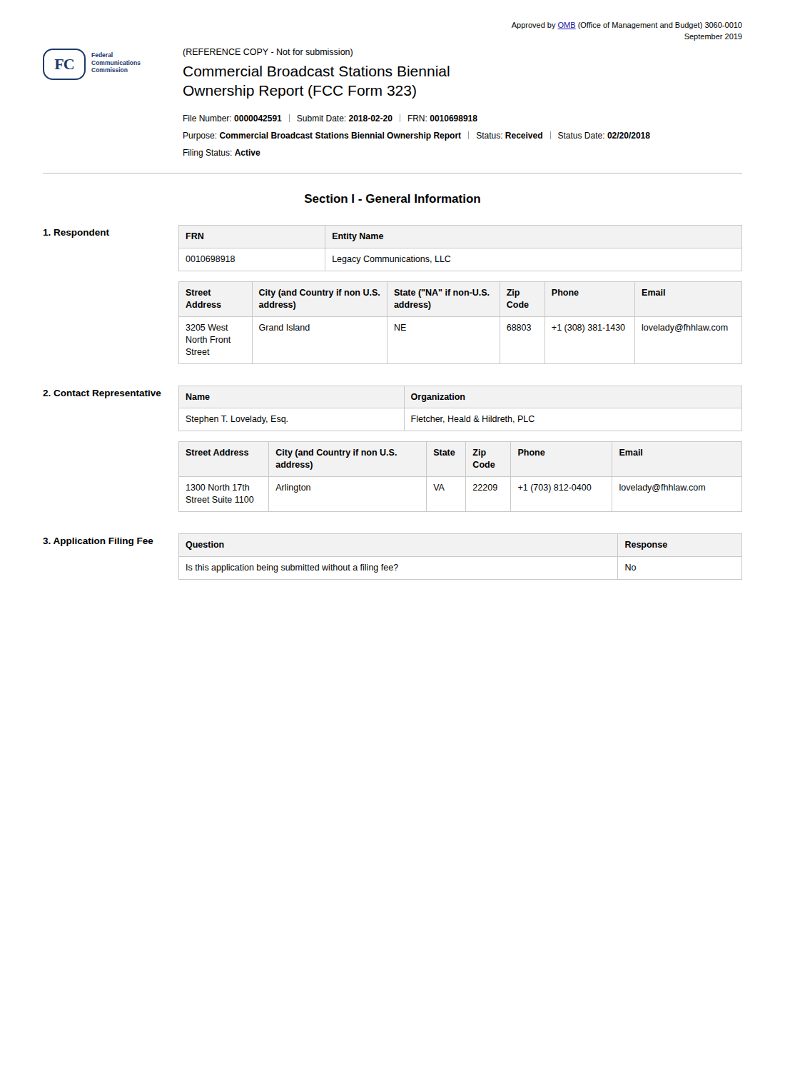Approved by OMB (Office of Management and Budget) 3060-0010
September 2019
FC
Federal
Communications
Commission
(REFERENCE COPY - Not for submission)
Commercial Broadcast Stations Biennial
Ownership Report (FCC Form 323)
File Number: 0000042591 Submit Date: 2018-02-20 FRN: 0010698918
Purpose: Commercial Broadcast Stations Biennial Ownership Report Status: Received Status Date: 02/20/2018
Filing Status: Active
Section I - General Information
1. Respondent
| FRN | Entity Name |
| --- | --- |
| 0010698918 | Legacy Communications, LLC |
| Street Address | City (and Country if non U.S. address) | State ("NA" if non-U.S. address) | Zip Code | Phone | Email |
| --- | --- | --- | --- | --- | --- |
| 3205 West North Front Street | Grand Island | NE | 68803 | +1 (308) 381-1430 | lovelady@fhhlaw.com |
2. Contact Representative
| Name | Organization |
| --- | --- |
| Stephen T. Lovelady, Esq. | Fletcher, Heald & Hildreth, PLC |
| Street Address | City (and Country if non U.S. address) | State | Zip Code | Phone | Email |
| --- | --- | --- | --- | --- | --- |
| 1300 North 17th Street Suite 1100 | Arlington | VA | 22209 | +1 (703) 812-0400 | lovelady@fhhlaw.com |
3. Application Filing Fee
| Question | Response |
| --- | --- |
| Is this application being submitted without a filing fee? | No |